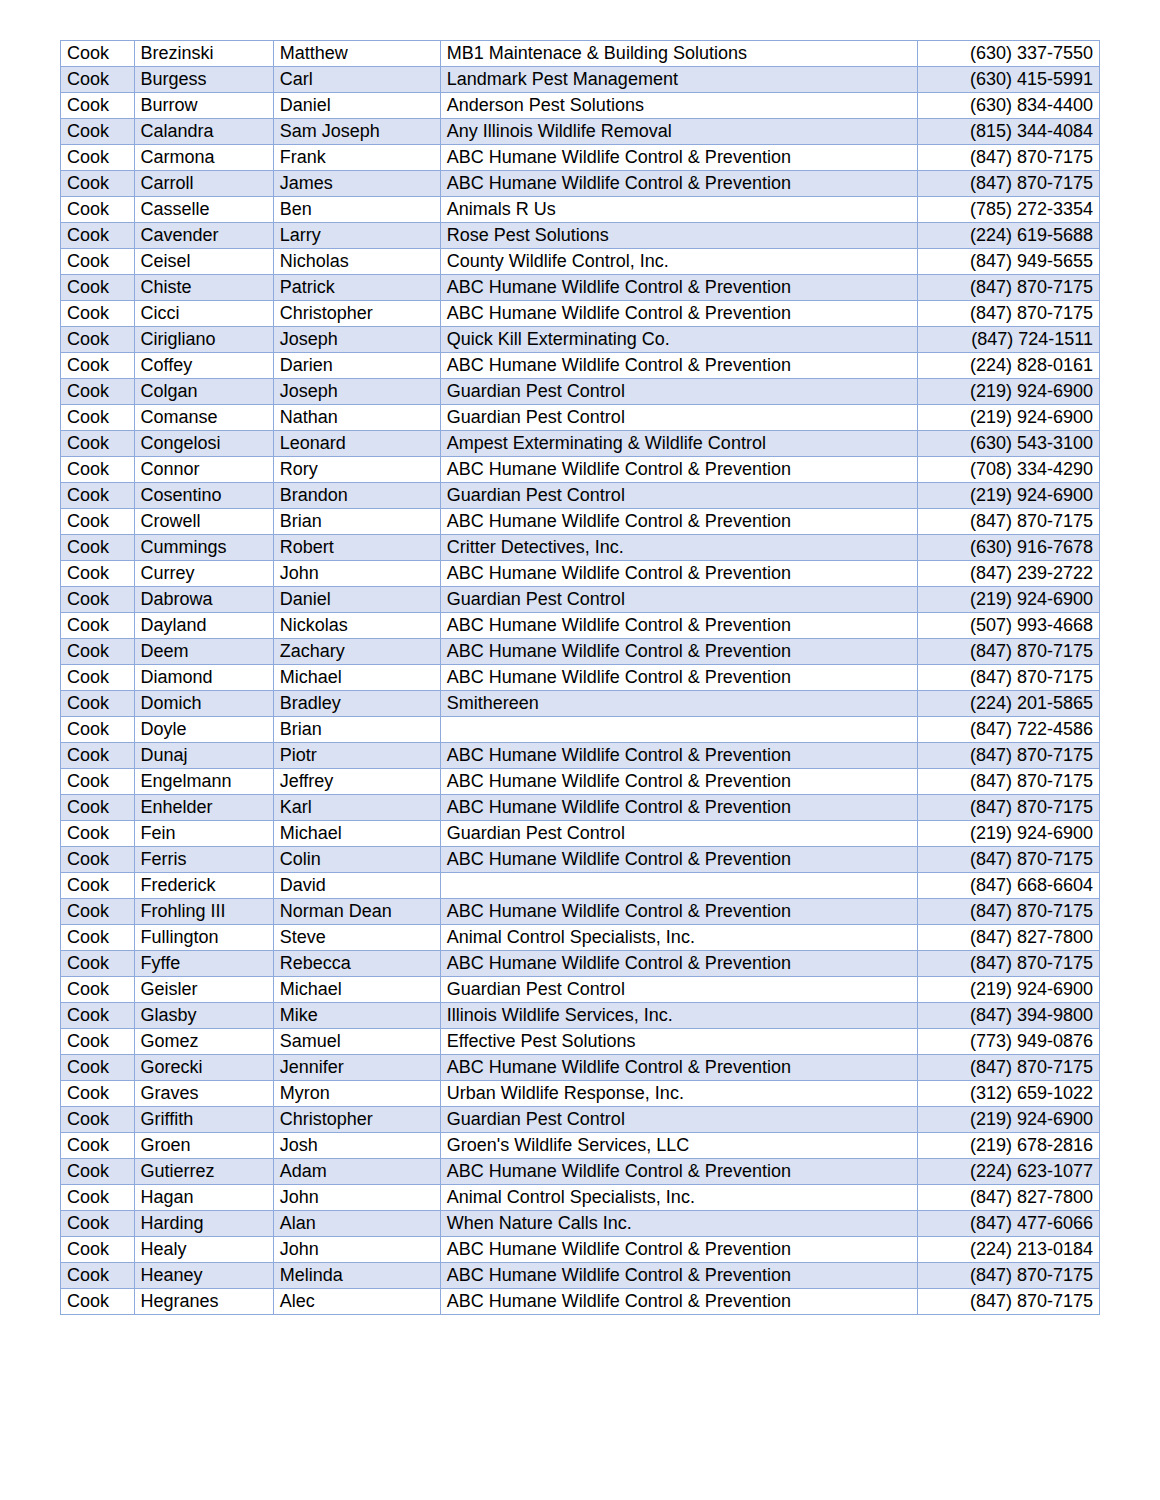| Cook | Brezinski | Matthew | MB1 Maintenace & Building Solutions | (630) 337-7550 |
| Cook | Burgess | Carl | Landmark Pest Management | (630) 415-5991 |
| Cook | Burrow | Daniel | Anderson Pest Solutions | (630) 834-4400 |
| Cook | Calandra | Sam Joseph | Any Illinois Wildlife Removal | (815) 344-4084 |
| Cook | Carmona | Frank | ABC Humane Wildlife Control & Prevention | (847) 870-7175 |
| Cook | Carroll | James | ABC Humane Wildlife Control & Prevention | (847) 870-7175 |
| Cook | Casselle | Ben | Animals R Us | (785) 272-3354 |
| Cook | Cavender | Larry | Rose Pest Solutions | (224) 619-5688 |
| Cook | Ceisel | Nicholas | County Wildlife Control, Inc. | (847) 949-5655 |
| Cook | Chiste | Patrick | ABC Humane Wildlife Control & Prevention | (847) 870-7175 |
| Cook | Cicci | Christopher | ABC Humane Wildlife Control & Prevention | (847) 870-7175 |
| Cook | Cirigliano | Joseph | Quick Kill Exterminating Co. | (847) 724-1511 |
| Cook | Coffey | Darien | ABC Humane Wildlife Control & Prevention | (224) 828-0161 |
| Cook | Colgan | Joseph | Guardian Pest Control | (219) 924-6900 |
| Cook | Comanse | Nathan | Guardian Pest Control | (219) 924-6900 |
| Cook | Congelosi | Leonard | Ampest Exterminating & Wildlife Control | (630) 543-3100 |
| Cook | Connor | Rory | ABC Humane Wildlife Control & Prevention | (708) 334-4290 |
| Cook | Cosentino | Brandon | Guardian Pest Control | (219) 924-6900 |
| Cook | Crowell | Brian | ABC Humane Wildlife Control & Prevention | (847) 870-7175 |
| Cook | Cummings | Robert | Critter Detectives, Inc. | (630) 916-7678 |
| Cook | Currey | John | ABC Humane Wildlife Control & Prevention | (847) 239-2722 |
| Cook | Dabrowa | Daniel | Guardian Pest Control | (219) 924-6900 |
| Cook | Dayland | Nickolas | ABC Humane Wildlife Control & Prevention | (507) 993-4668 |
| Cook | Deem | Zachary | ABC Humane Wildlife Control & Prevention | (847) 870-7175 |
| Cook | Diamond | Michael | ABC Humane Wildlife Control & Prevention | (847) 870-7175 |
| Cook | Domich | Bradley | Smithereen | (224) 201-5865 |
| Cook | Doyle | Brian | | (847) 722-4586 |
| Cook | Dunaj | Piotr | ABC Humane Wildlife Control & Prevention | (847) 870-7175 |
| Cook | Engelmann | Jeffrey | ABC Humane Wildlife Control & Prevention | (847) 870-7175 |
| Cook | Enhelder | Karl | ABC Humane Wildlife Control & Prevention | (847) 870-7175 |
| Cook | Fein | Michael | Guardian Pest Control | (219) 924-6900 |
| Cook | Ferris | Colin | ABC Humane Wildlife Control & Prevention | (847) 870-7175 |
| Cook | Frederick | David | | (847) 668-6604 |
| Cook | Frohling III | Norman Dean | ABC Humane Wildlife Control & Prevention | (847) 870-7175 |
| Cook | Fullington | Steve | Animal Control Specialists, Inc. | (847) 827-7800 |
| Cook | Fyffe | Rebecca | ABC Humane Wildlife Control & Prevention | (847) 870-7175 |
| Cook | Geisler | Michael | Guardian Pest Control | (219) 924-6900 |
| Cook | Glasby | Mike | Illinois Wildlife Services, Inc. | (847) 394-9800 |
| Cook | Gomez | Samuel | Effective Pest Solutions | (773) 949-0876 |
| Cook | Gorecki | Jennifer | ABC Humane Wildlife Control & Prevention | (847) 870-7175 |
| Cook | Graves | Myron | Urban Wildlife Response, Inc. | (312) 659-1022 |
| Cook | Griffith | Christopher | Guardian Pest Control | (219) 924-6900 |
| Cook | Groen | Josh | Groen's Wildlife Services, LLC | (219) 678-2816 |
| Cook | Gutierrez | Adam | ABC Humane Wildlife Control & Prevention | (224) 623-1077 |
| Cook | Hagan | John | Animal Control Specialists, Inc. | (847) 827-7800 |
| Cook | Harding | Alan | When Nature Calls Inc. | (847) 477-6066 |
| Cook | Healy | John | ABC Humane Wildlife Control & Prevention | (224) 213-0184 |
| Cook | Heaney | Melinda | ABC Humane Wildlife Control & Prevention | (847) 870-7175 |
| Cook | Hegranes | Alec | ABC Humane Wildlife Control & Prevention | (847) 870-7175 |